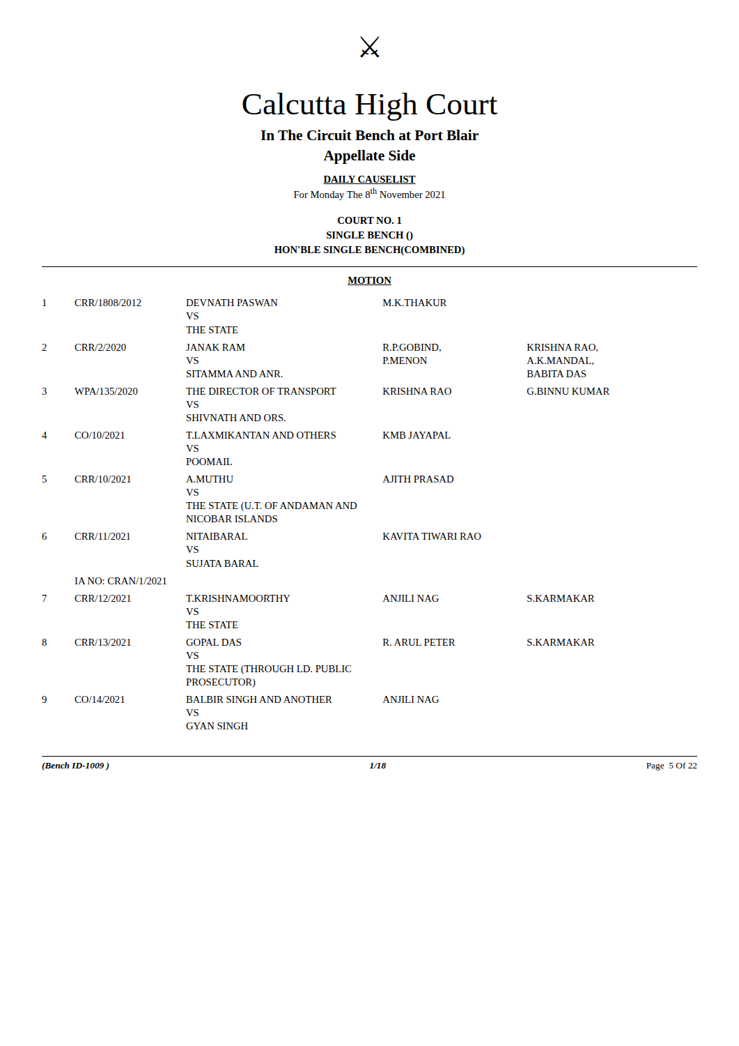Calcutta High Court
In The Circuit Bench at Port Blair
Appellate Side
DAILY CAUSELIST
For Monday The 8th November 2021
COURT NO. 1
SINGLE BENCH ()
HON'BLE SINGLE BENCH(COMBINED)
MOTION
| 1 | CRR/1808/2012 | DEVNATH PASWAN VS THE STATE | M.K.THAKUR | |
| 2 | CRR/2/2020 | JANAK RAM VS SITAMMA AND ANR. | R.P.GOBIND, P.MENON | KRISHNA RAO, A.K.MANDAL, BABITA DAS |
| 3 | WPA/135/2020 | THE DIRECTOR OF TRANSPORT VS SHIVNATH AND ORS. | KRISHNA RAO | G.BINNU KUMAR |
| 4 | CO/10/2021 | T.LAXMIKANTAN AND OTHERS VS POOMAIL | KMB JAYAPAL | |
| 5 | CRR/10/2021 | A.MUTHU VS THE STATE (U.T. OF ANDAMAN AND NICOBAR ISLANDS | AJITH PRASAD | |
| 6 | CRR/11/2021 | NITAIBARAL VS SUJATA BARAL | KAVITA TIWARI RAO | |
| | IA NO: CRAN/1/2021 |
| 7 | CRR/12/2021 | T.KRISHNAMOORTHY VS THE STATE | ANJILI NAG | S.KARMAKAR |
| 8 | CRR/13/2021 | GOPAL DAS VS THE STATE (THROUGH LD. PUBLIC PROSECUTOR) | R. ARUL PETER | S.KARMAKAR |
| 9 | CO/14/2021 | BALBIR SINGH AND ANOTHER VS GYAN SINGH | ANJILI NAG | |
(Bench ID-1009 ) 1/18 Page 5 Of 22